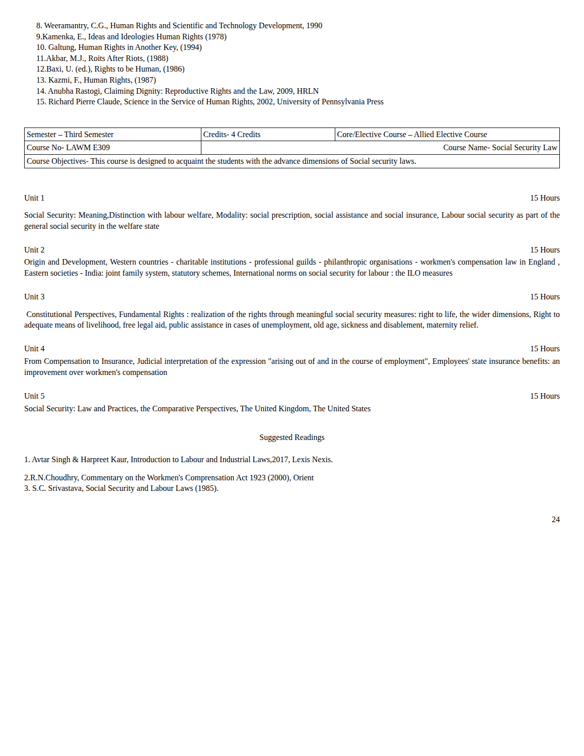8. Weeramantry, C.G., Human Rights and Scientific and Technology Development, 1990
9.Kamenka, E., Ideas and Ideologies Human Rights (1978)
10. Galtung, Human Rights in Another Key, (1994)
11.Akbar, M.J., Roits After Riots, (1988)
12.Baxi, U. (ed.), Rights to be Human, (1986)
13. Kazmi, F., Human Rights, (1987)
14. Anubha Rastogi, Claiming Dignity: Reproductive Rights and the Law, 2009, HRLN
15. Richard Pierre Claude, Science in the Service of Human Rights, 2002, University of Pennsylvania Press
| Semester – Third Semester | Credits- 4 Credits | Core/Elective Course – Allied Elective Course |
| Course No- LAWM E309 | Course Name- Social Security Law |
| Course Objectives- This course is designed to acquaint the students with the advance dimensions of Social security laws. |
Unit 1 15 Hours
Social Security: Meaning,Distinction with labour welfare, Modality: social prescription, social assistance and social insurance, Labour social security as part of the general social security in the welfare state
Unit 2 15 Hours
Origin and Development, Western countries - charitable institutions - professional guilds - philanthropic organisations - workmen's compensation law in England , Eastern societies - India: joint family system, statutory schemes, International norms on social security for labour : the ILO measures
Unit 3 15 Hours
Constitutional Perspectives, Fundamental Rights : realization of the rights through meaningful social security measures: right to life, the wider dimensions, Right to adequate means of livelihood, free legal aid, public assistance in cases of unemployment, old age, sickness and disablement, maternity relief.
Unit 4 15 Hours
From Compensation to Insurance, Judicial interpretation of the expression "arising out of and in the course of employment", Employees' state insurance benefits: an improvement over workmen's compensation
Unit 5 15 Hours
Social Security: Law and Practices, the Comparative Perspectives, The United Kingdom, The United States
Suggested Readings
1. Avtar Singh & Harpreet Kaur, Introduction to Labour and Industrial Laws,2017, Lexis Nexis.
2.R.N.Choudhry, Commentary on the Workmen's Comprensation Act 1923 (2000), Orient
3. S.C. Srivastava, Social Security and Labour Laws (1985).
24